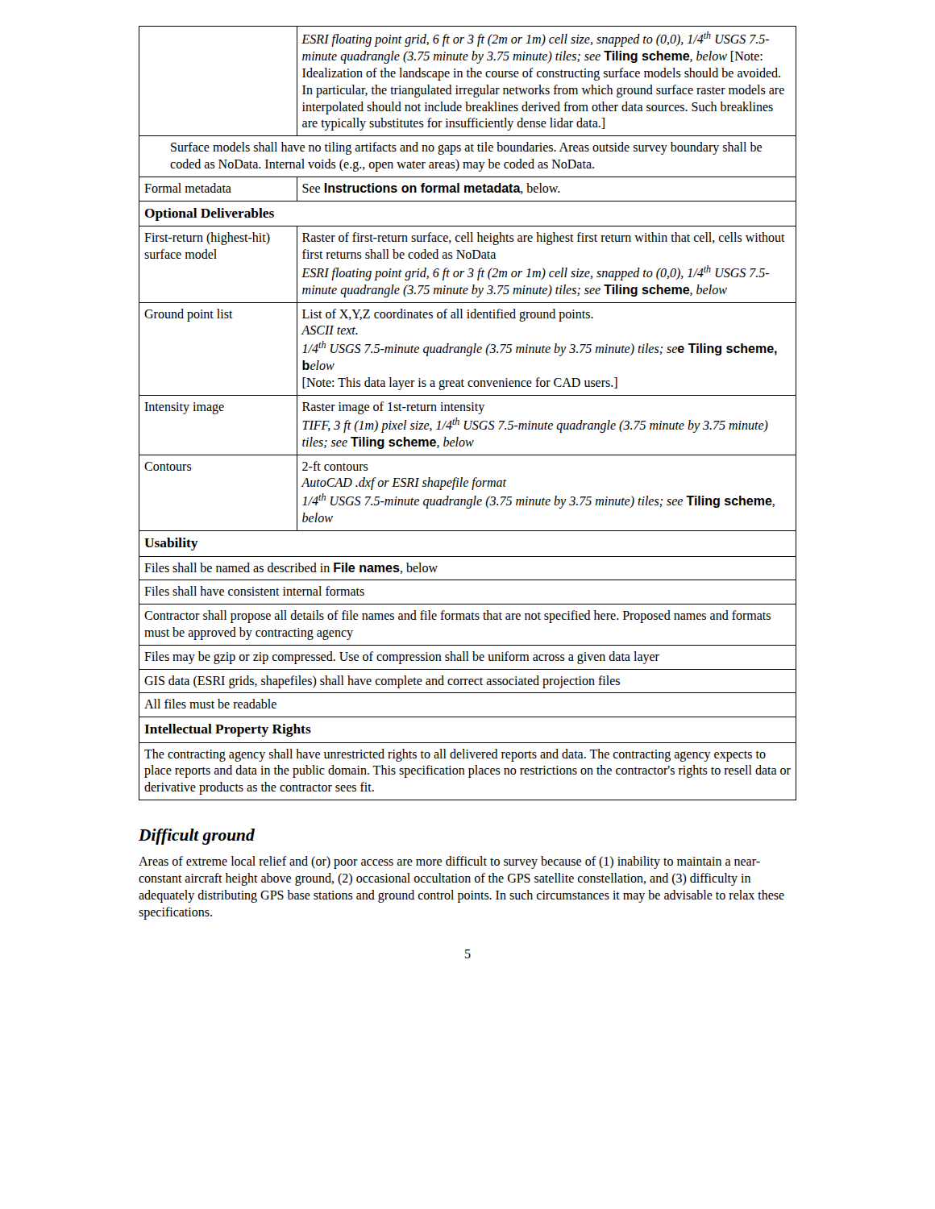| | ESRI floating point grid, 6 ft or 3 ft (2m or 1m) cell size, snapped to (0,0), 1/4 th USGS 7.5-minute quadrangle (3.75 minute by 3.75 minute) tiles; see Tiling scheme , below [Note: Idealization of the landscape in the course of constructing surface models should be avoided. In particular, the triangulated irregular networks from which ground surface raster models are interpolated should not include breaklines derived from other data sources. Such breaklines are typically substitutes for insufficiently dense lidar data.] |
| Surface models shall have no tiling artifacts and no gaps at tile boundaries. Areas outside survey boundary shall be coded as NoData. Internal voids (e.g., open water areas) may be coded as NoData. |
| Formal metadata | See Instructions on formal metadata , below. |
| Optional Deliverables |
| First-return (highest-hit) surface model | Raster of first-return surface, cell heights are highest first return within that cell, cells without first returns shall be coded as NoData ESRI floating point grid, 6 ft or 3 ft (2m or 1m) cell size, snapped to (0,0), 1/4 th USGS 7.5-minute quadrangle (3.75 minute by 3.75 minute) tiles; see Tiling scheme , below |
| Ground point list | List of X,Y,Z coordinates of all identified ground points. ASCII text. 1/4 th USGS 7.5-minute quadrangle (3.75 minute by 3.75 minute) tiles; se e Tiling scheme, b elow [Note: This data layer is a great convenience for CAD users.] |
| Intensity image | Raster image of 1st-return intensity TIFF, 3 ft (1m) pixel size, 1/4 th USGS 7.5-minute quadrangle (3.75 minute by 3.75 minute) tiles; see Tiling scheme , below |
| Contours | 2-ft contours AutoCAD .dxf or ESRI shapefile format 1/4 th USGS 7.5-minute quadrangle (3.75 minute by 3.75 minute) tiles; see Tiling scheme , below |
| Usability |
| Files shall be named as described in File names , below |
| Files shall have consistent internal formats |
| Contractor shall propose all details of file names and file formats that are not specified here. Proposed names and formats must be approved by contracting agency |
| Files may be gzip or zip compressed. Use of compression shall be uniform across a given data layer |
| GIS data (ESRI grids, shapefiles) shall have complete and correct associated projection files |
| All files must be readable |
| Intellectual Property Rights |
| The contracting agency shall have unrestricted rights to all delivered reports and data. The contracting agency expects to place reports and data in the public domain. This specification places no restrictions on the contractor's rights to resell data or derivative products as the contractor sees fit. |
Difficult ground
Areas of extreme local relief and (or) poor access are more difficult to survey because of (1) inability to maintain a near-constant aircraft height above ground, (2) occasional occultation of the GPS satellite constellation, and (3) difficulty in adequately distributing GPS base stations and ground control points. In such circumstances it may be advisable to relax these specifications.
5